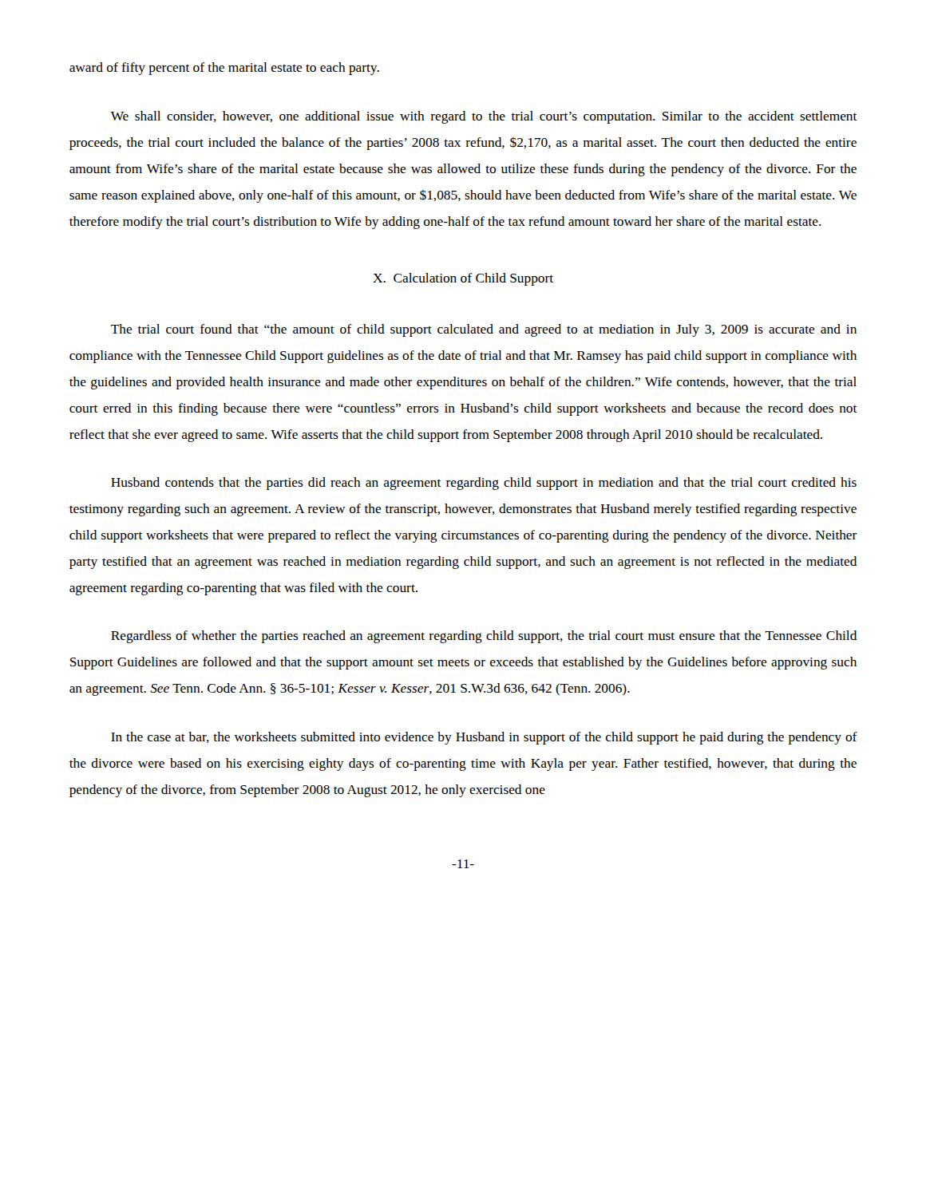award of fifty percent of the marital estate to each party.
We shall consider, however, one additional issue with regard to the trial court’s computation. Similar to the accident settlement proceeds, the trial court included the balance of the parties’ 2008 tax refund, $2,170, as a marital asset. The court then deducted the entire amount from Wife’s share of the marital estate because she was allowed to utilize these funds during the pendency of the divorce. For the same reason explained above, only one-half of this amount, or $1,085, should have been deducted from Wife’s share of the marital estate. We therefore modify the trial court’s distribution to Wife by adding one-half of the tax refund amount toward her share of the marital estate.
X. Calculation of Child Support
The trial court found that “the amount of child support calculated and agreed to at mediation in July 3, 2009 is accurate and in compliance with the Tennessee Child Support guidelines as of the date of trial and that Mr. Ramsey has paid child support in compliance with the guidelines and provided health insurance and made other expenditures on behalf of the children.” Wife contends, however, that the trial court erred in this finding because there were “countless” errors in Husband’s child support worksheets and because the record does not reflect that she ever agreed to same. Wife asserts that the child support from September 2008 through April 2010 should be recalculated.
Husband contends that the parties did reach an agreement regarding child support in mediation and that the trial court credited his testimony regarding such an agreement. A review of the transcript, however, demonstrates that Husband merely testified regarding respective child support worksheets that were prepared to reflect the varying circumstances of co-parenting during the pendency of the divorce. Neither party testified that an agreement was reached in mediation regarding child support, and such an agreement is not reflected in the mediated agreement regarding co-parenting that was filed with the court.
Regardless of whether the parties reached an agreement regarding child support, the trial court must ensure that the Tennessee Child Support Guidelines are followed and that the support amount set meets or exceeds that established by the Guidelines before approving such an agreement. See Tenn. Code Ann. § 36-5-101; Kesser v. Kesser, 201 S.W.3d 636, 642 (Tenn. 2006).
In the case at bar, the worksheets submitted into evidence by Husband in support of the child support he paid during the pendency of the divorce were based on his exercising eighty days of co-parenting time with Kayla per year. Father testified, however, that during the pendency of the divorce, from September 2008 to August 2012, he only exercised one
-11-